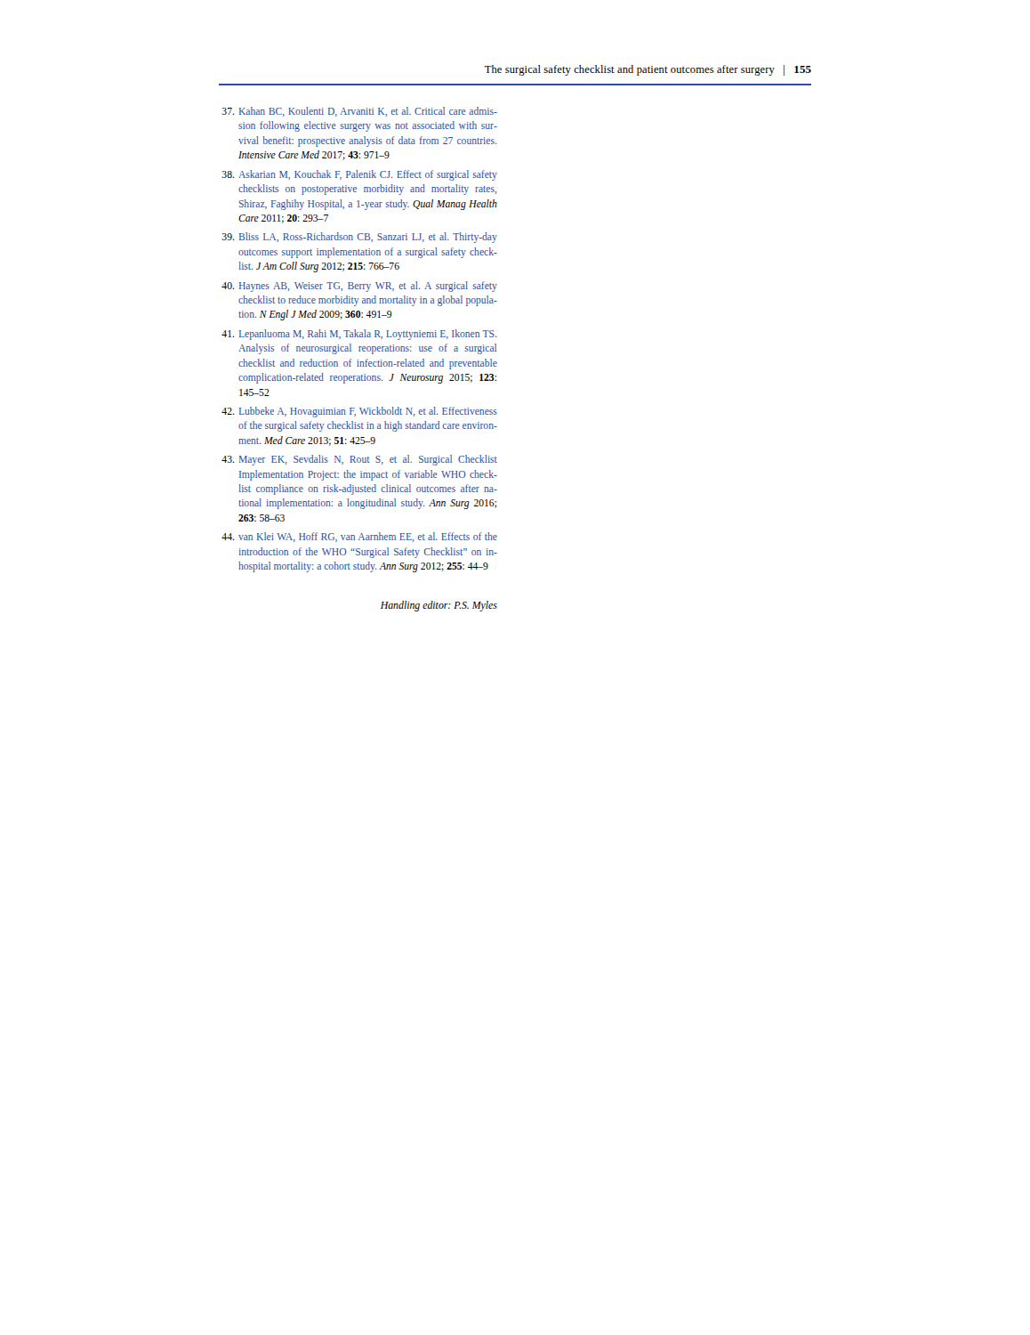The surgical safety checklist and patient outcomes after surgery | 155
37. Kahan BC, Koulenti D, Arvaniti K, et al. Critical care admission following elective surgery was not associated with survival benefit: prospective analysis of data from 27 countries. Intensive Care Med 2017; 43: 971–9
38. Askarian M, Kouchak F, Palenik CJ. Effect of surgical safety checklists on postoperative morbidity and mortality rates, Shiraz, Faghihy Hospital, a 1-year study. Qual Manag Health Care 2011; 20: 293–7
39. Bliss LA, Ross-Richardson CB, Sanzari LJ, et al. Thirty-day outcomes support implementation of a surgical safety checklist. J Am Coll Surg 2012; 215: 766–76
40. Haynes AB, Weiser TG, Berry WR, et al. A surgical safety checklist to reduce morbidity and mortality in a global population. N Engl J Med 2009; 360: 491–9
41. Lepanluoma M, Rahi M, Takala R, Loyttyniemi E, Ikonen TS. Analysis of neurosurgical reoperations: use of a surgical checklist and reduction of infection-related and preventable complication-related reoperations. J Neurosurg 2015; 123: 145–52
42. Lubbeke A, Hovaguimian F, Wickboldt N, et al. Effectiveness of the surgical safety checklist in a high standard care environment. Med Care 2013; 51: 425–9
43. Mayer EK, Sevdalis N, Rout S, et al. Surgical Checklist Implementation Project: the impact of variable WHO checklist compliance on risk-adjusted clinical outcomes after national implementation: a longitudinal study. Ann Surg 2016; 263: 58–63
44. van Klei WA, Hoff RG, van Aarnhem EE, et al. Effects of the introduction of the WHO “Surgical Safety Checklist” on in-hospital mortality: a cohort study. Ann Surg 2012; 255: 44–9
Handling editor: P.S. Myles